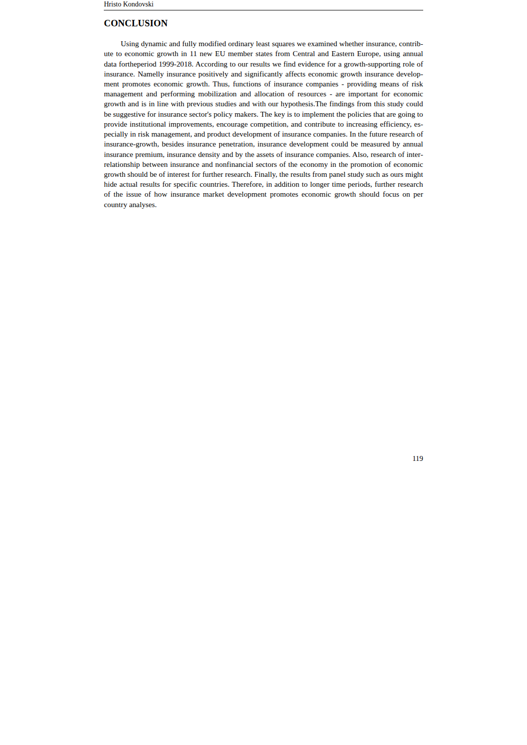Hristo Kondovski
CONCLUSION
Using dynamic and fully modified ordinary least squares we examined whether insurance, contribute to economic growth in 11 new EU member states from Central and Eastern Europe, using annual data fortheperiod 1999-2018. According to our results we find evidence for a growth-supporting role of insurance. Namelly insurance positively and significantly affects economic growth insurance development promotes economic growth. Thus, functions of insurance companies - providing means of risk management and performing mobilization and allocation of resources - are important for economic growth and is in line with previous studies and with our hypothesis.The findings from this study could be suggestive for insurance sector's policy makers. The key is to implement the policies that are going to provide institutional improvements, encourage competition, and contribute to increasing efficiency, especially in risk management, and product development of insurance companies. In the future research of insurance-growth, besides insurance penetration, insurance development could be measured by annual insurance premium, insurance density and by the assets of insurance companies. Also, research of interrelationship between insurance and nonfinancial sectors of the economy in the promotion of economic growth should be of interest for further research. Finally, the results from panel study such as ours might hide actual results for specific countries. Therefore, in addition to longer time periods, further research of the issue of how insurance market development promotes economic growth should focus on per country analyses.
119